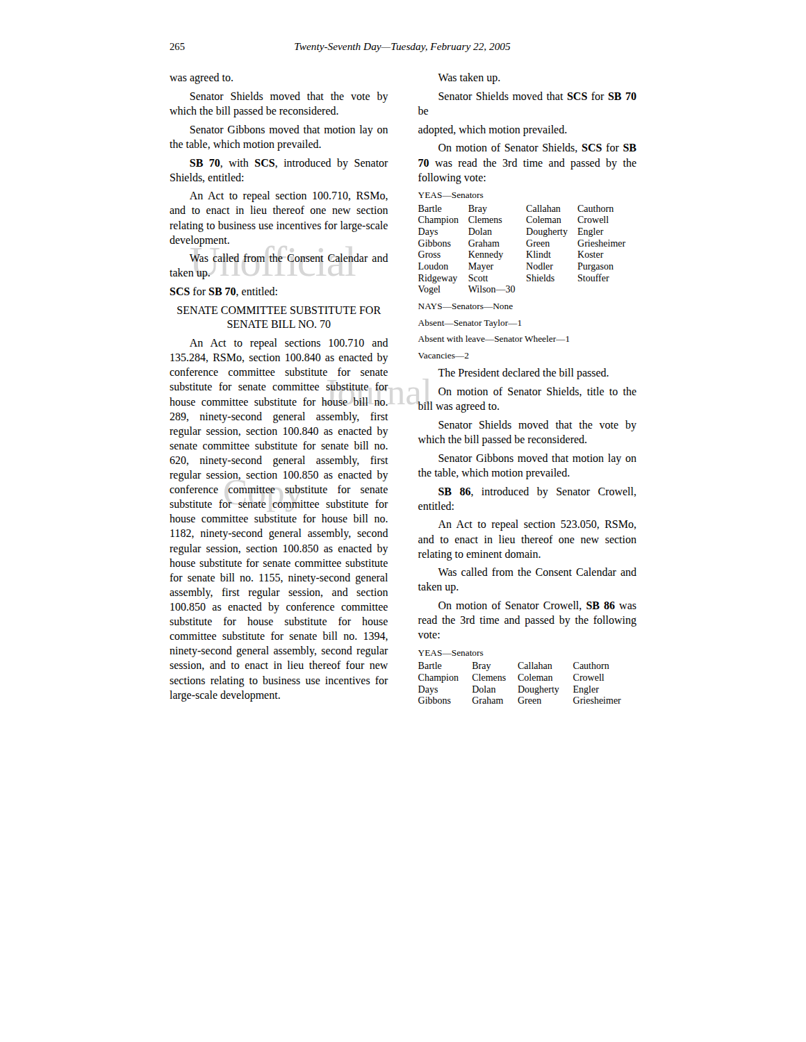265
Twenty-Seventh Day—Tuesday, February 22, 2005
Unofficial Journal Copy
was agreed to.
Senator Shields moved that the vote by which the bill passed be reconsidered.
Senator Gibbons moved that motion lay on the table, which motion prevailed.
SB 70, with SCS, introduced by Senator Shields, entitled:
An Act to repeal section 100.710, RSMo, and to enact in lieu thereof one new section relating to business use incentives for large-scale development.
Was called from the Consent Calendar and taken up.
SCS for SB 70, entitled:
SENATE COMMITTEE SUBSTITUTE FOR
SENATE BILL NO. 70
An Act to repeal sections 100.710 and 135.284, RSMo, section 100.840 as enacted by conference committee substitute for senate substitute for senate committee substitute for house committee substitute for house bill no. 289, ninety-second general assembly, first regular session, section 100.840 as enacted by senate committee substitute for senate bill no. 620, ninety-second general assembly, first regular session, section 100.850 as enacted by conference committee substitute for senate substitute for senate committee substitute for house committee substitute for house bill no. 1182, ninety-second general assembly, second regular session, section 100.850 as enacted by house substitute for senate committee substitute for senate bill no. 1155, ninety-second general assembly, first regular session, and section 100.850 as enacted by conference committee substitute for house substitute for house committee substitute for senate bill no. 1394, ninety-second general assembly, second regular session, and to enact in lieu thereof four new sections relating to business use incentives for large-scale development.
Was taken up.
Senator Shields moved that SCS for SB 70 be
adopted, which motion prevailed.
On motion of Senator Shields, SCS for SB 70 was read the 3rd time and passed by the following vote:
YEAS—Senators
| Bartle | Bray | Callahan | Cauthorn |
| Champion | Clemens | Coleman | Crowell |
| Days | Dolan | Dougherty | Engler |
| Gibbons | Graham | Green | Griesheimer |
| Gross | Kennedy | Klindt | Koster |
| Loudon | Mayer | Nodler | Purgason |
| Ridgeway | Scott | Shields | Stouffer |
| Vogel | Wilson—30 | | |
NAYS—Senators—None
Absent—Senator Taylor—1
Absent with leave—Senator Wheeler—1
Vacancies—2
The President declared the bill passed.
On motion of Senator Shields, title to the bill was agreed to.
Senator Shields moved that the vote by which the bill passed be reconsidered.
Senator Gibbons moved that motion lay on the table, which motion prevailed.
SB 86, introduced by Senator Crowell, entitled:
An Act to repeal section 523.050, RSMo, and to enact in lieu thereof one new section relating to eminent domain.
Was called from the Consent Calendar and taken up.
On motion of Senator Crowell, SB 86 was read the 3rd time and passed by the following vote:
YEAS—Senators
| Bartle | Bray | Callahan | Cauthorn |
| Champion | Clemens | Coleman | Crowell |
| Days | Dolan | Dougherty | Engler |
| Gibbons | Graham | Green | Griesheimer |